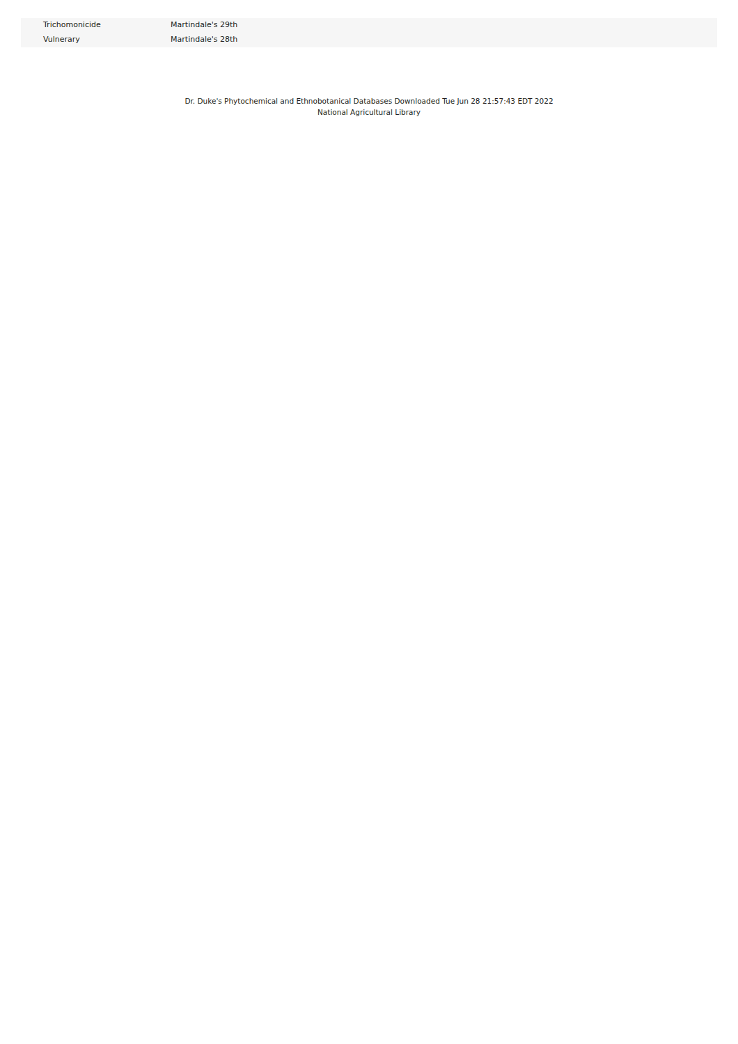| Trichomonicide | Martindale's 29th |
| Vulnerary | Martindale's 28th |
Dr. Duke's Phytochemical and Ethnobotanical Databases Downloaded Tue Jun 28 21:57:43 EDT 2022
National Agricultural Library